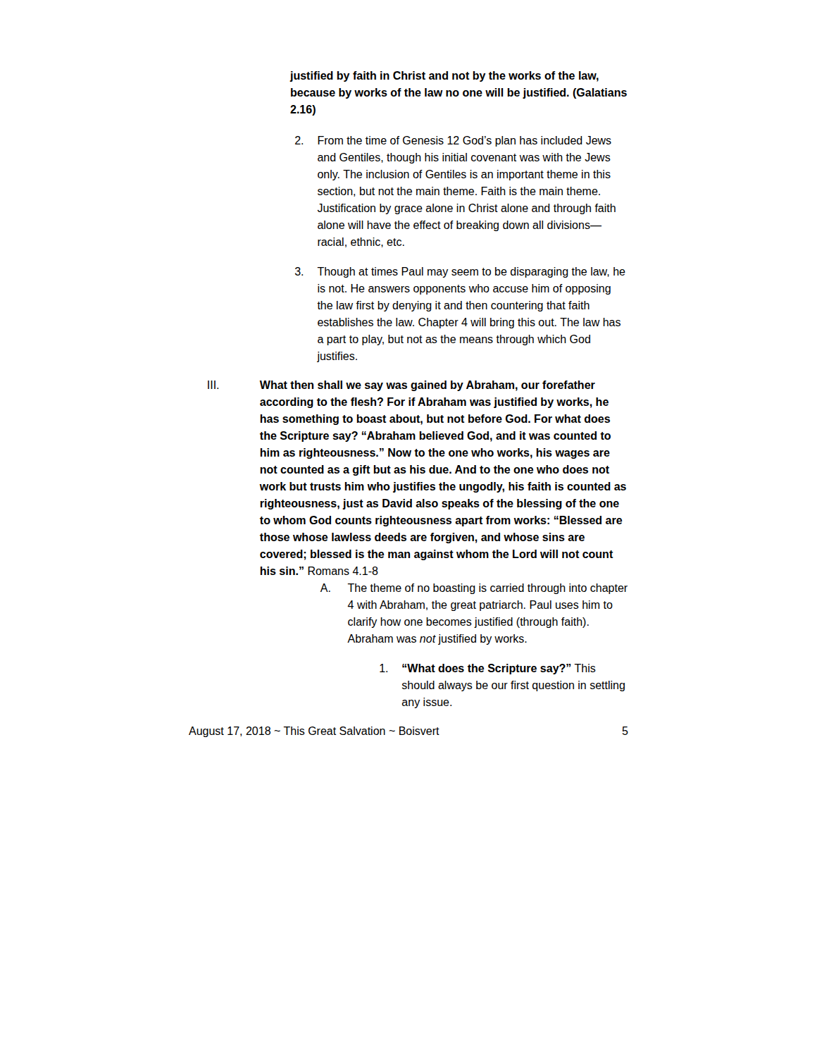justified by faith in Christ and not by the works of the law, because by works of the law no one will be justified. (Galatians 2.16)
From the time of Genesis 12 God’s plan has included Jews and Gentiles, though his initial covenant was with the Jews only. The inclusion of Gentiles is an important theme in this section, but not the main theme. Faith is the main theme. Justification by grace alone in Christ alone and through faith alone will have the effect of breaking down all divisions—racial, ethnic, etc.
Though at times Paul may seem to be disparaging the law, he is not. He answers opponents who accuse him of opposing the law first by denying it and then countering that faith establishes the law. Chapter 4 will bring this out. The law has a part to play, but not as the means through which God justifies.
What then shall we say was gained by Abraham, our forefather according to the flesh? For if Abraham was justified by works, he has something to boast about, but not before God. For what does the Scripture say? “Abraham believed God, and it was counted to him as righteousness.” Now to the one who works, his wages are not counted as a gift but as his due. And to the one who does not work but trusts him who justifies the ungodly, his faith is counted as righteousness, just as David also speaks of the blessing of the one to whom God counts righteousness apart from works: “Blessed are those whose lawless deeds are forgiven, and whose sins are covered; blessed is the man against whom the Lord will not count his sin.” Romans 4.1-8
The theme of no boasting is carried through into chapter 4 with Abraham, the great patriarch. Paul uses him to clarify how one becomes justified (through faith). Abraham was not justified by works.
“What does the Scripture say?” This should always be our first question in settling any issue.
August 17, 2018 ~ This Great Salvation ~ Boisvert 5